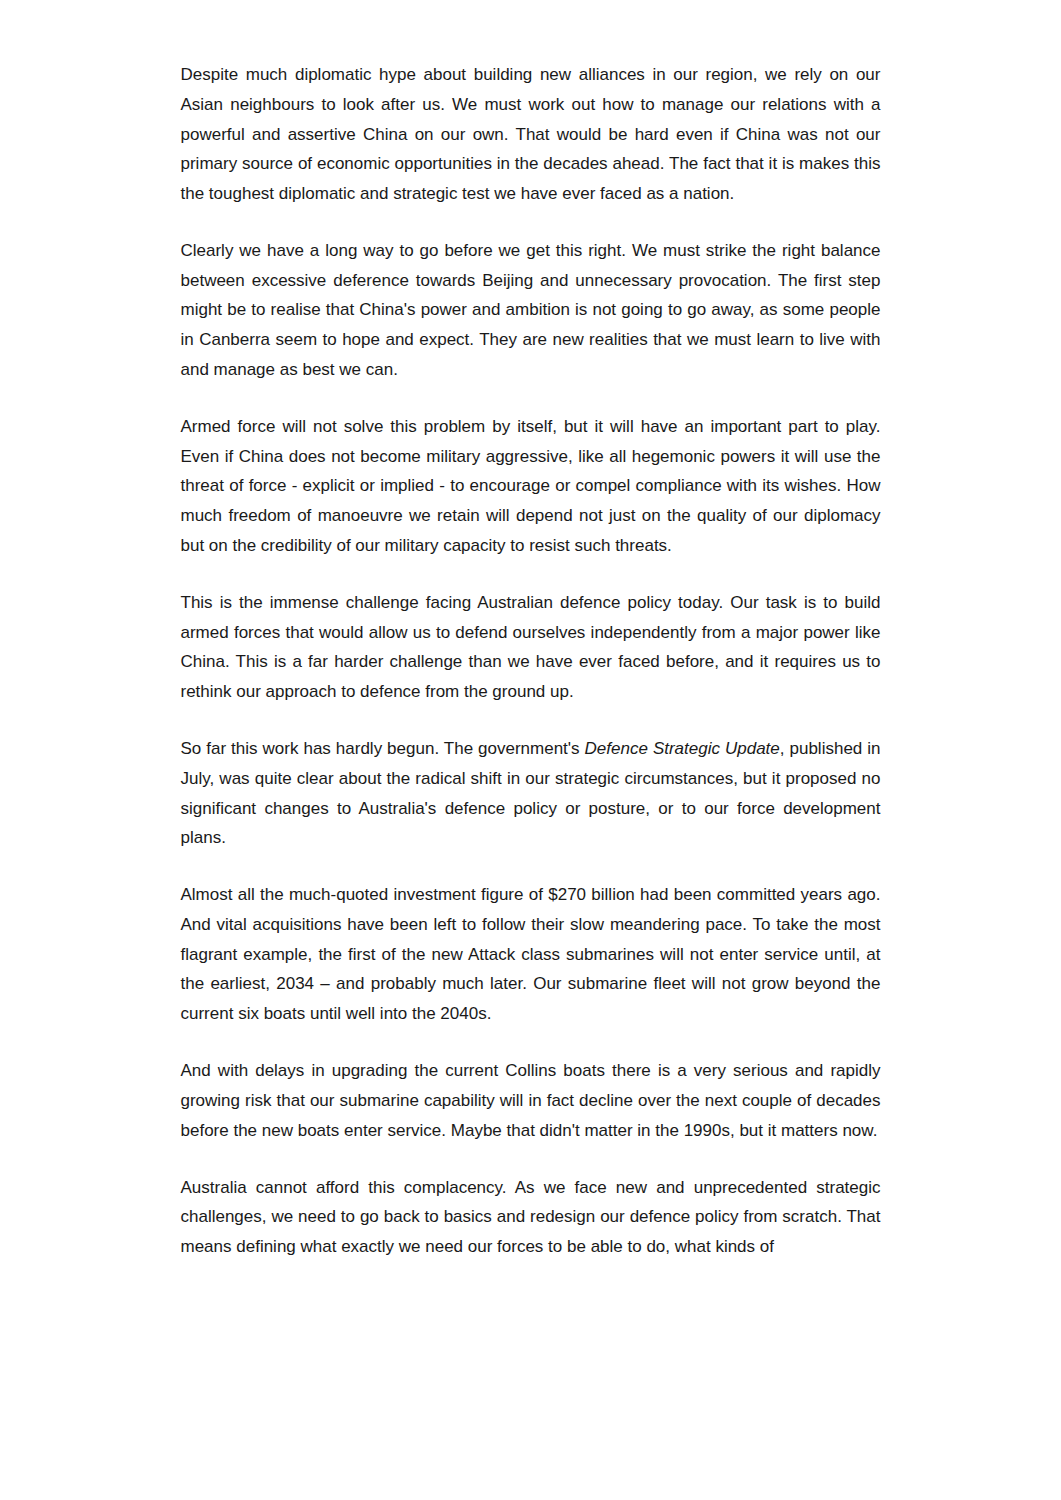Despite much diplomatic hype about building new alliances in our region, we rely on our Asian neighbours to look after us. We must work out how to manage our relations with a powerful and assertive China on our own. That would be hard even if China was not our primary source of economic opportunities in the decades ahead. The fact that it is makes this the toughest diplomatic and strategic test we have ever faced as a nation.
Clearly we have a long way to go before we get this right. We must strike the right balance between excessive deference towards Beijing and unnecessary provocation. The first step might be to realise that China's power and ambition is not going to go away, as some people in Canberra seem to hope and expect. They are new realities that we must learn to live with and manage as best we can.
Armed force will not solve this problem by itself, but it will have an important part to play. Even if China does not become military aggressive, like all hegemonic powers it will use the threat of force - explicit or implied - to encourage or compel compliance with its wishes. How much freedom of manoeuvre we retain will depend not just on the quality of our diplomacy but on the credibility of our military capacity to resist such threats.
This is the immense challenge facing Australian defence policy today. Our task is to build armed forces that would allow us to defend ourselves independently from a major power like China. This is a far harder challenge than we have ever faced before, and it requires us to rethink our approach to defence from the ground up.
So far this work has hardly begun. The government's Defence Strategic Update, published in July, was quite clear about the radical shift in our strategic circumstances, but it proposed no significant changes to Australia's defence policy or posture, or to our force development plans.
Almost all the much-quoted investment figure of $270 billion had been committed years ago. And vital acquisitions have been left to follow their slow meandering pace. To take the most flagrant example, the first of the new Attack class submarines will not enter service until, at the earliest, 2034 – and probably much later. Our submarine fleet will not grow beyond the current six boats until well into the 2040s.
And with delays in upgrading the current Collins boats there is a very serious and rapidly growing risk that our submarine capability will in fact decline over the next couple of decades before the new boats enter service. Maybe that didn't matter in the 1990s, but it matters now.
Australia cannot afford this complacency. As we face new and unprecedented strategic challenges, we need to go back to basics and redesign our defence policy from scratch. That means defining what exactly we need our forces to be able to do, what kinds of